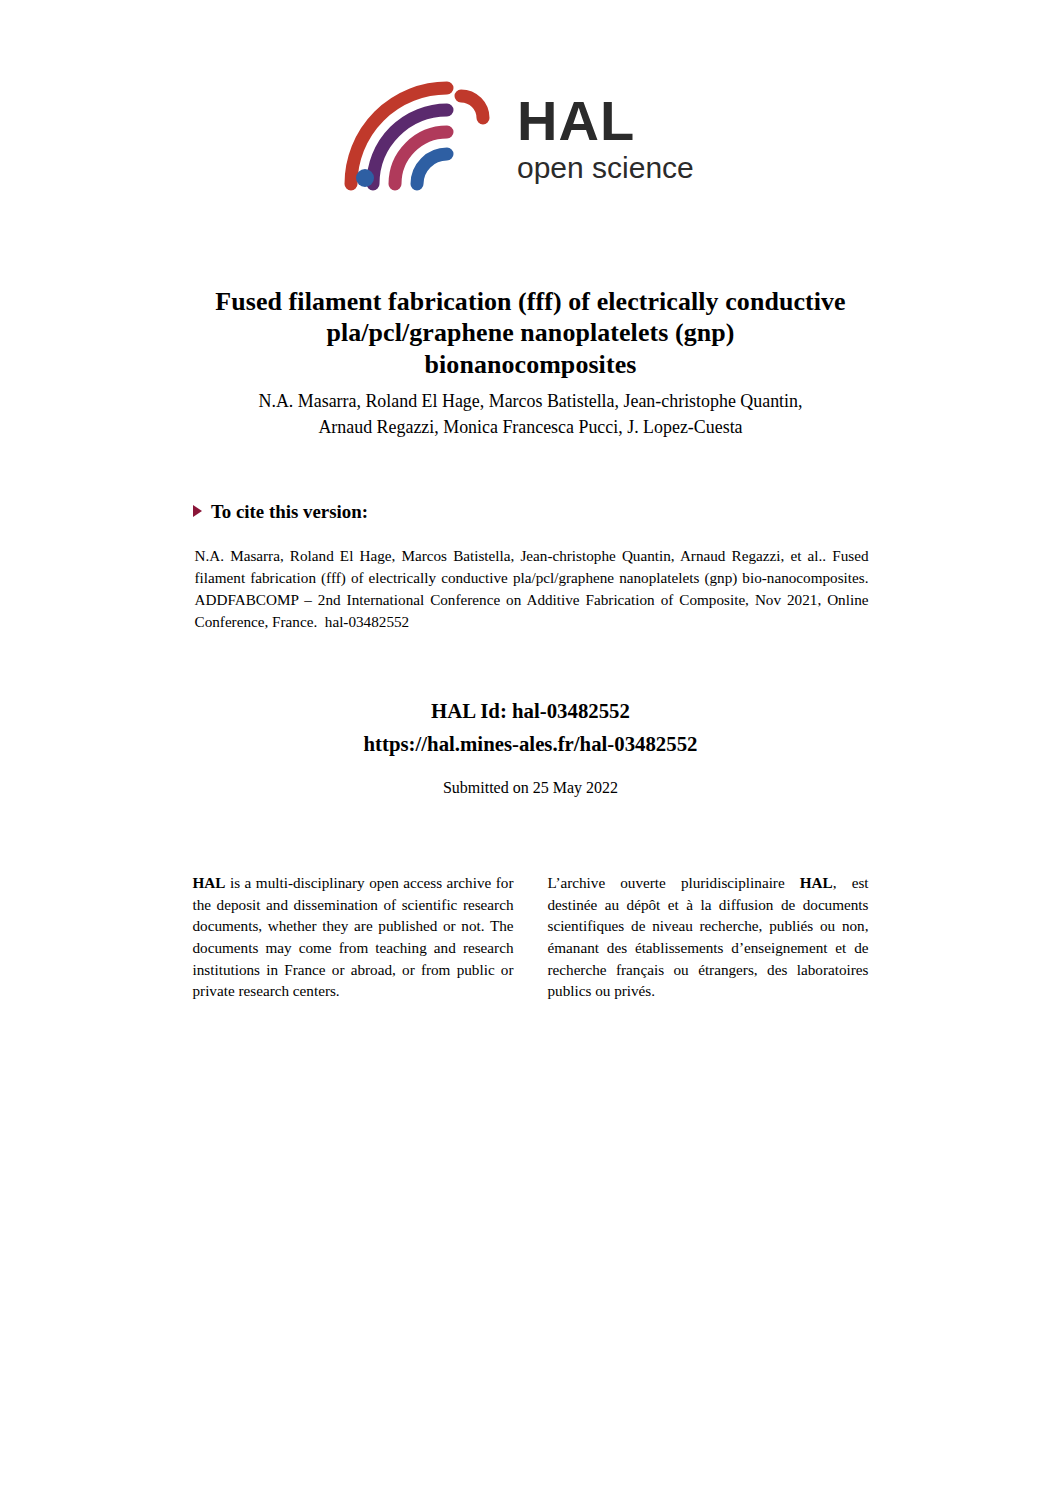HAL open science HAL open science
Fused filament fabrication (fff) of electrically conductive
pla/pcl/graphene nanoplatelets (gnp)
bionanocomposites
N.A. Masarra, Roland El Hage, Marcos Batistella, Jean-christophe Quantin,
Arnaud Regazzi, Monica Francesca Pucci, J. Lopez-Cuesta
To cite this version:
N.A. Masarra, Roland El Hage, Marcos Batistella, Jean-christophe Quantin, Arnaud Regazzi, et al.. Fused filament fabrication (fff) of electrically conductive pla/pcl/graphene nanoplatelets (gnp) bio-nanocomposites. ADDFABCOMP – 2nd International Conference on Additive Fabrication of Composite, Nov 2021, Online Conference, France. hal-03482552
HAL Id: hal-03482552
https://hal.mines-ales.fr/hal-03482552
Submitted on 25 May 2022
HAL is a multi-disciplinary open access archive for the deposit and dissemination of scientific research documents, whether they are published or not. The documents may come from teaching and research institutions in France or abroad, or from public or private research centers.
L’archive ouverte pluridisciplinaire HAL, est destinée au dépôt et à la diffusion de documents scientifiques de niveau recherche, publiés ou non, émanant des établissements d’enseignement et de recherche français ou étrangers, des laboratoires publics ou privés.